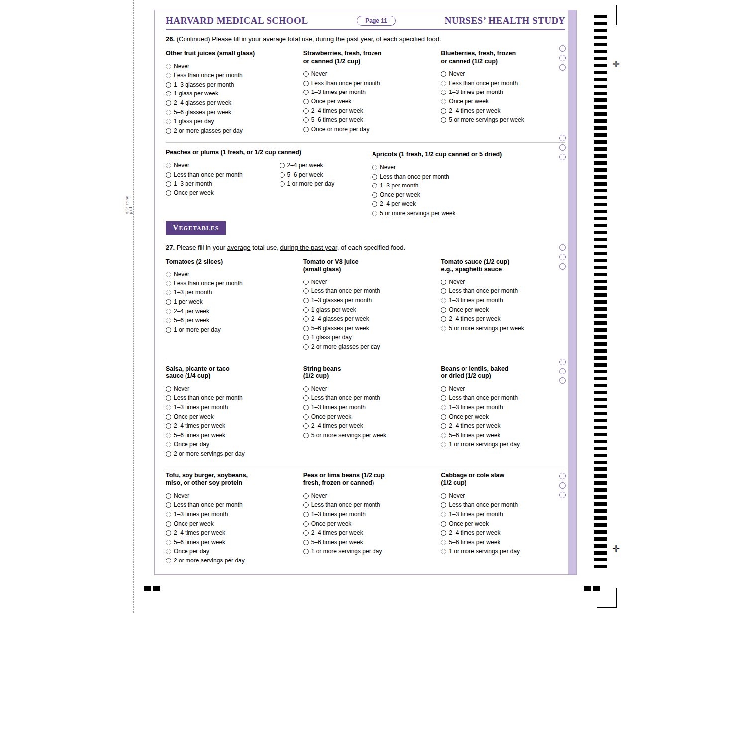3/8" spine
perf
✛
✛
HARVARD MEDICAL SCHOOL
Page 11
NURSES’ HEALTH STUDY
26. (Continued) Please fill in your average total use, during the past year, of each specified food.
Other fruit juices (small glass)
Never
Less than once per month
1–3 glasses per month
1 glass per week
2–4 glasses per week
5–6 glasses per week
1 glass per day
2 or more glasses per day
Strawberries, fresh, frozen
or canned (1/2 cup)
Never
Less than once per month
1–3 times per month
Once per week
2–4 times per week
5–6 times per week
Once or more per day
Blueberries, fresh, frozen
or canned (1/2 cup)
Never
Less than once per month
1–3 times per month
Once per week
2–4 times per week
5 or more servings per week
Peaches or plums (1 fresh, or 1/2 cup canned)
Never
Less than once per month
1–3 per month
Once per week
2–4 per week
5–6 per week
1 or more per day
Apricots (1 fresh, 1/2 cup canned or 5 dried)
Never
Less than once per month
1–3 per month
Once per week
2–4 per week
5 or more servings per week
VEGETABLES
27. Please fill in your average total use, during the past year, of each specified food.
Tomatoes (2 slices)
Never
Less than once per month
1–3 per month
1 per week
2–4 per week
5–6 per week
1 or more per day
Tomato or V8 juice
(small glass)
Never
Less than once per month
1–3 glasses per month
1 glass per week
2–4 glasses per week
5–6 glasses per week
1 glass per day
2 or more glasses per day
Tomato sauce (1/2 cup)
e.g., spaghetti sauce
Never
Less than once per month
1–3 times per month
Once per week
2–4 times per week
5 or more servings per week
Salsa, picante or taco
sauce (1/4 cup)
Never
Less than once per month
1–3 times per month
Once per week
2–4 times per week
5–6 times per week
Once per day
2 or more servings per day
String beans
(1/2 cup)
Never
Less than once per month
1–3 times per month
Once per week
2–4 times per week
5 or more servings per week
Beans or lentils, baked
or dried (1/2 cup)
Never
Less than once per month
1–3 times per month
Once per week
2–4 times per week
5–6 times per week
1 or more servings per day
Tofu, soy burger, soybeans,
miso, or other soy protein
Never
Less than once per month
1–3 times per month
Once per week
2–4 times per week
5–6 times per week
Once per day
2 or more servings per day
Peas or lima beans (1/2 cup
fresh, frozen or canned)
Never
Less than once per month
1–3 times per month
Once per week
2–4 times per week
5–6 times per week
1 or more servings per day
Cabbage or cole slaw
(1/2 cup)
Never
Less than once per month
1–3 times per month
Once per week
2–4 times per week
5–6 times per week
1 or more servings per day